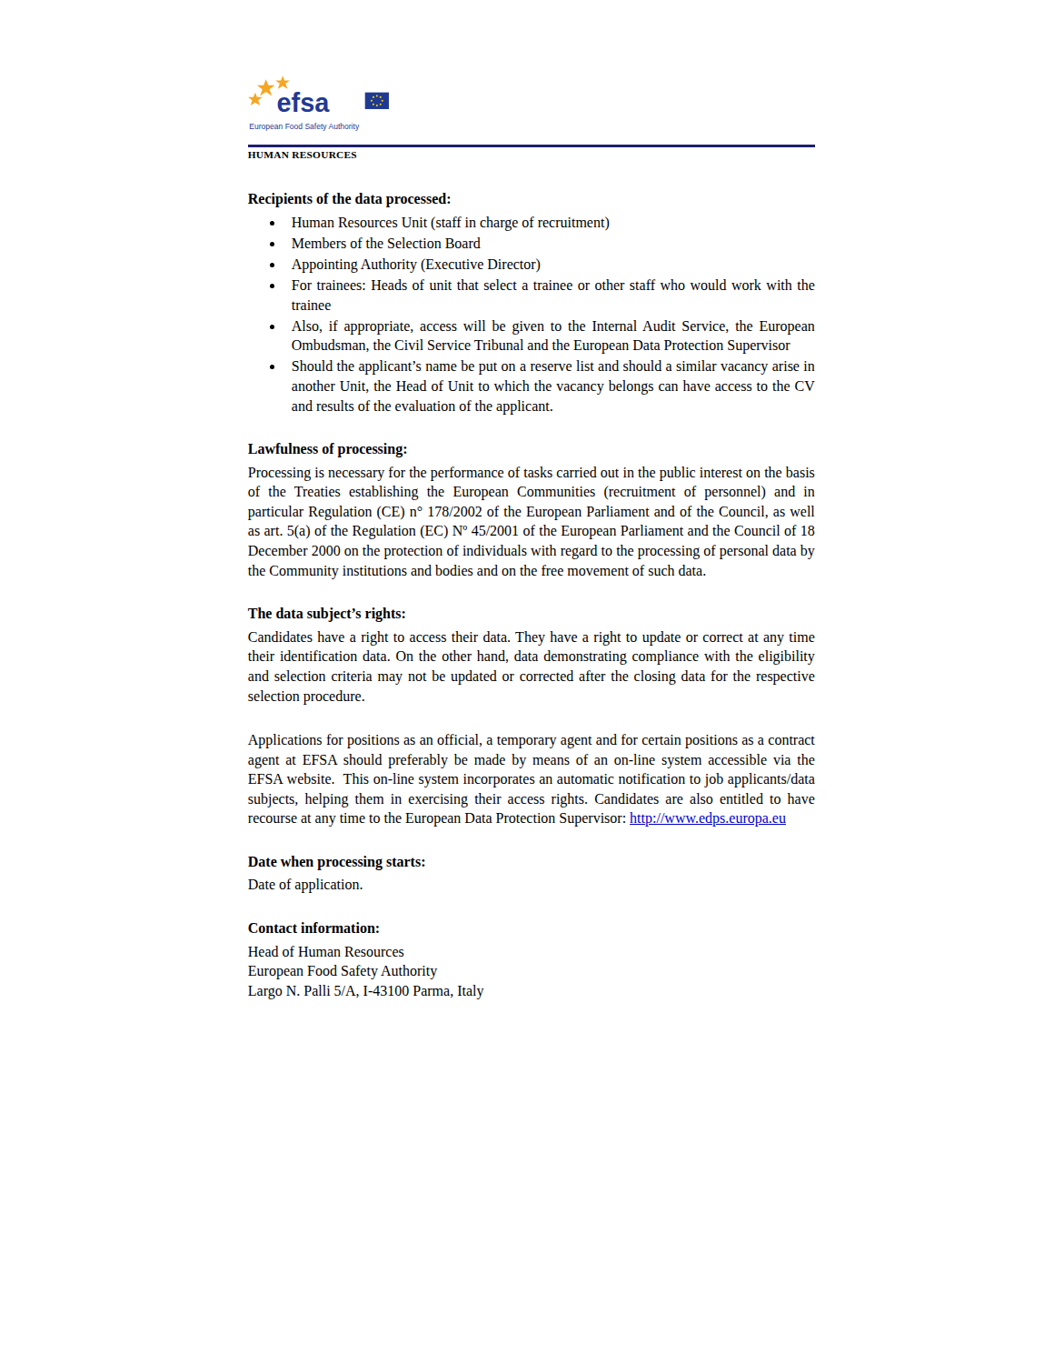HUMAN RESOURCES
Recipients of the data processed:
Human Resources Unit (staff in charge of recruitment)
Members of the Selection Board
Appointing Authority (Executive Director)
For trainees: Heads of unit that select a trainee or other staff who would work with the trainee
Also, if appropriate, access will be given to the Internal Audit Service, the European Ombudsman, the Civil Service Tribunal and the European Data Protection Supervisor
Should the applicant’s name be put on a reserve list and should a similar vacancy arise in another Unit, the Head of Unit to which the vacancy belongs can have access to the CV and results of the evaluation of the applicant.
Lawfulness of processing:
Processing is necessary for the performance of tasks carried out in the public interest on the basis of the Treaties establishing the European Communities (recruitment of personnel) and in particular Regulation (CE) n° 178/2002 of the European Parliament and of the Council, as well as art. 5(a) of the Regulation (EC) Nº 45/2001 of the European Parliament and the Council of 18 December 2000 on the protection of individuals with regard to the processing of personal data by the Community institutions and bodies and on the free movement of such data.
The data subject’s rights:
Candidates have a right to access their data. They have a right to update or correct at any time their identification data. On the other hand, data demonstrating compliance with the eligibility and selection criteria may not be updated or corrected after the closing data for the respective selection procedure.
Applications for positions as an official, a temporary agent and for certain positions as a contract agent at EFSA should preferably be made by means of an on-line system accessible via the EFSA website. This on-line system incorporates an automatic notification to job applicants/data subjects, helping them in exercising their access rights. Candidates are also entitled to have recourse at any time to the European Data Protection Supervisor: http://www.edps.europa.eu
Date when processing starts:
Date of application.
Contact information:
Head of Human Resources
European Food Safety Authority
Largo N. Palli 5/A, I-43100 Parma, Italy